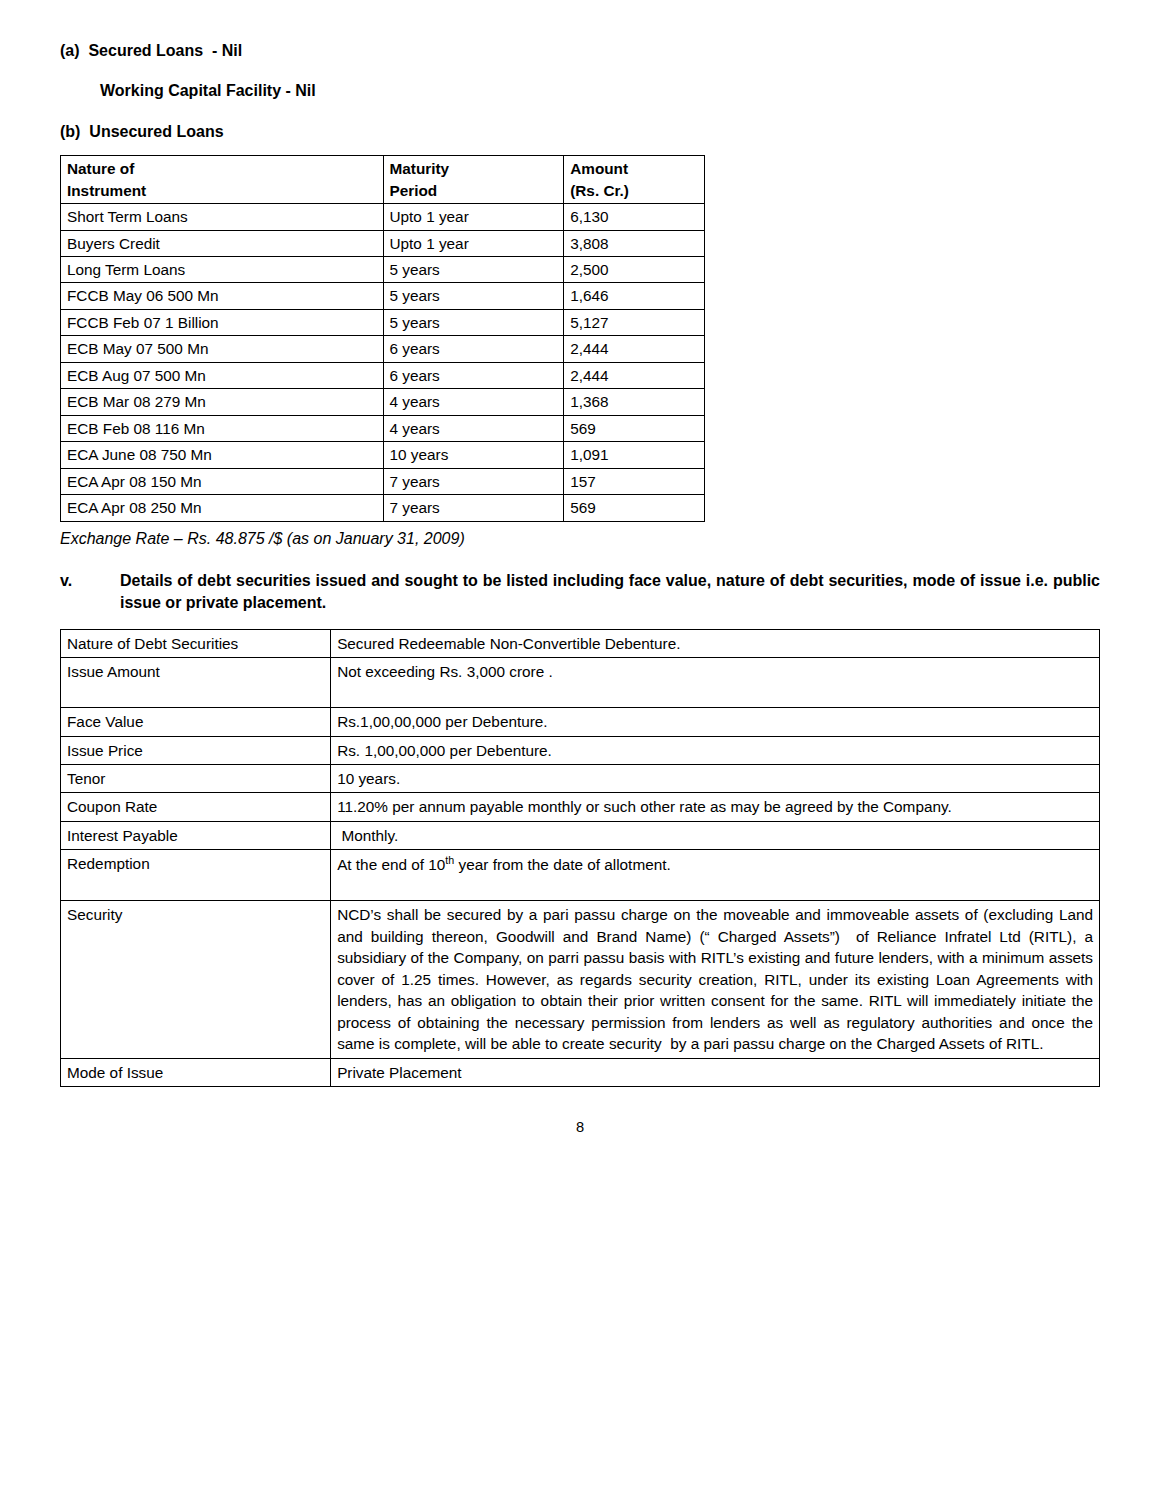(a) Secured Loans - Nil
Working Capital Facility - Nil
(b) Unsecured Loans
| Nature of Instrument | Maturity Period | Amount (Rs. Cr.) |
| --- | --- | --- |
| Short Term Loans | Upto 1 year | 6,130 |
| Buyers Credit | Upto 1 year | 3,808 |
| Long Term Loans | 5 years | 2,500 |
| FCCB May 06 500 Mn | 5 years | 1,646 |
| FCCB Feb 07 1 Billion | 5 years | 5,127 |
| ECB May 07 500 Mn | 6 years | 2,444 |
| ECB Aug 07 500 Mn | 6 years | 2,444 |
| ECB Mar 08 279 Mn | 4 years | 1,368 |
| ECB Feb 08 116 Mn | 4 years | 569 |
| ECA June 08 750 Mn | 10 years | 1,091 |
| ECA Apr 08 150 Mn | 7 years | 157 |
| ECA Apr 08 250 Mn | 7 years | 569 |
Exchange Rate – Rs. 48.875 /$ (as on January 31, 2009)
v.
Details of debt securities issued and sought to be listed including face value, nature of debt securities, mode of issue i.e. public issue or private placement.
| Nature of Debt Securities | Secured Redeemable Non-Convertible Debenture. |
| Issue Amount | Not exceeding Rs. 3,000 crore . |
| Face Value | Rs.1,00,00,000 per Debenture. |
| Issue Price | Rs. 1,00,00,000 per Debenture. |
| Tenor | 10 years. |
| Coupon Rate | 11.20% per annum payable monthly or such other rate as may be agreed by the Company. |
| Interest Payable | Monthly. |
| Redemption | At the end of 10 th year from the date of allotment. |
| Security | NCD’s shall be secured by a pari passu charge on the moveable and immoveable assets of (excluding Land and building thereon, Goodwill and Brand Name) (“ Charged Assets”) of Reliance Infratel Ltd (RITL), a subsidiary of the Company, on parri passu basis with RITL’s existing and future lenders, with a minimum assets cover of 1.25 times. However, as regards security creation, RITL, under its existing Loan Agreements with lenders, has an obligation to obtain their prior written consent for the same. RITL will immediately initiate the process of obtaining the necessary permission from lenders as well as regulatory authorities and once the same is complete, will be able to create security by a pari passu charge on the Charged Assets of RITL. |
| Mode of Issue | Private Placement |
8